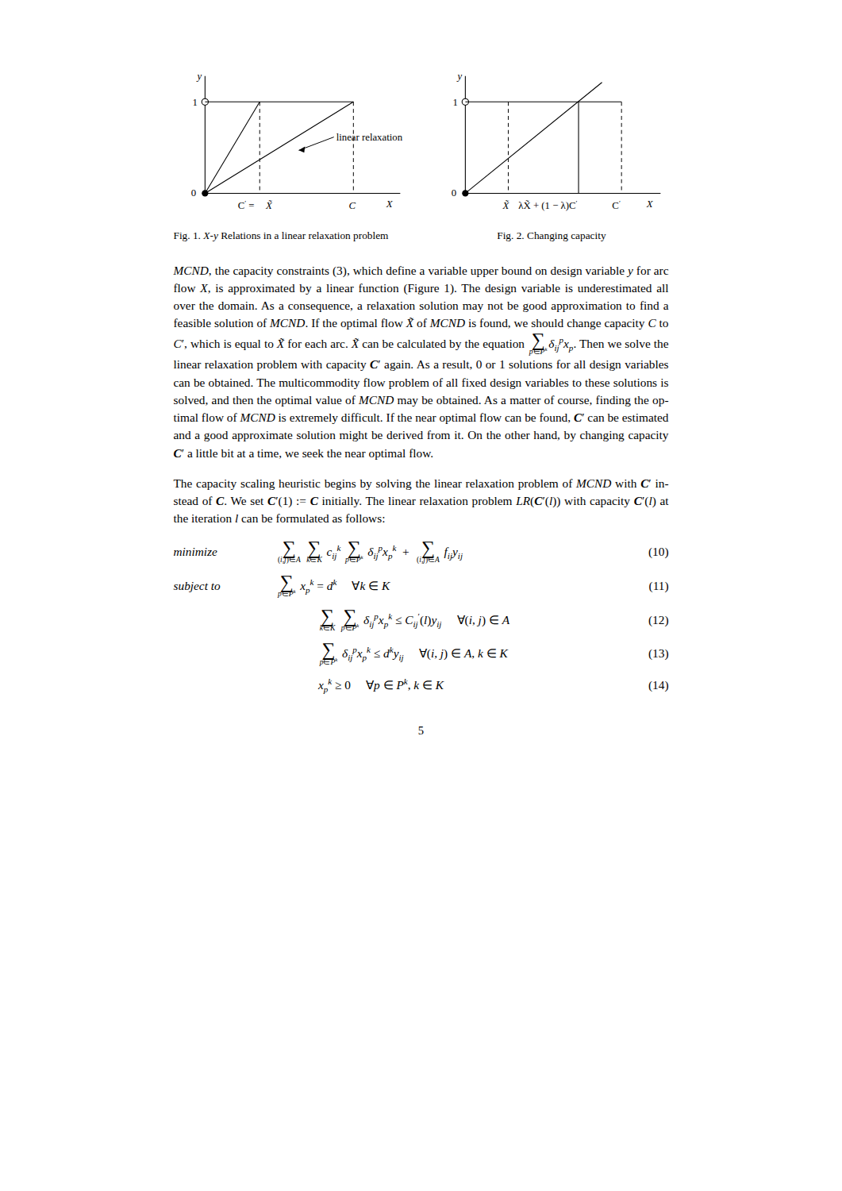y X 1 0 linear relaxation C′ = X̃ C
Fig. 1. X-y Relations in a linear relaxation problem
y X 1 0 X̃ λX̃ + (1 − λ)C′ C′
Fig. 2. Changing capacity
MCND, the capacity constraints (3), which define a variable upper bound on design variable y for arc flow X, is approximated by a linear function (Figure 1). The design variable is underestimated all over the domain. As a consequence, a relaxation solution may not be good approximation to find a feasible solution of MCND. If the optimal flow X̃ of MCND is found, we should change capacity C to C′, which is equal to X̃ for each arc. X̃ can be calculated by the equation ∑p∈Pk δijpxp. Then we solve the linear relaxation problem with capacity C′ again. As a result, 0 or 1 solutions for all design variables can be obtained. The multicommodity flow problem of all fixed design variables to these solutions is solved, and then the optimal value of MCND may be obtained. As a matter of course, finding the optimal flow of MCND is extremely difficult. If the near optimal flow can be found, C′ can be estimated and a good approximate solution might be derived from it. On the other hand, by changing capacity C′ a little bit at a time, we seek the near optimal flow.
The capacity scaling heuristic begins by solving the linear relaxation problem of MCND with C′ instead of C. We set C′(1) := C initially. The linear relaxation problem LR(C′(l)) with capacity C′(l) at the iteration l can be formulated as follows:
minimize
∑(i,j)∈A ∑k∈K cijk ∑p∈Pk δijpxpk + ∑(i,j)∈A fijyij
(10)
subject to
∑p∈Pk xpk = dk ∀k ∈ K
(11)
∑k∈K ∑p∈Pk δijpxpk ≤ Cij′(l)yij ∀(i, j) ∈ A
(12)
∑p∈Pk δijpxpk ≤ dkyij ∀(i, j) ∈ A, k ∈ K
(13)
xpk ≥ 0 ∀p ∈ Pk, k ∈ K
(14)
5